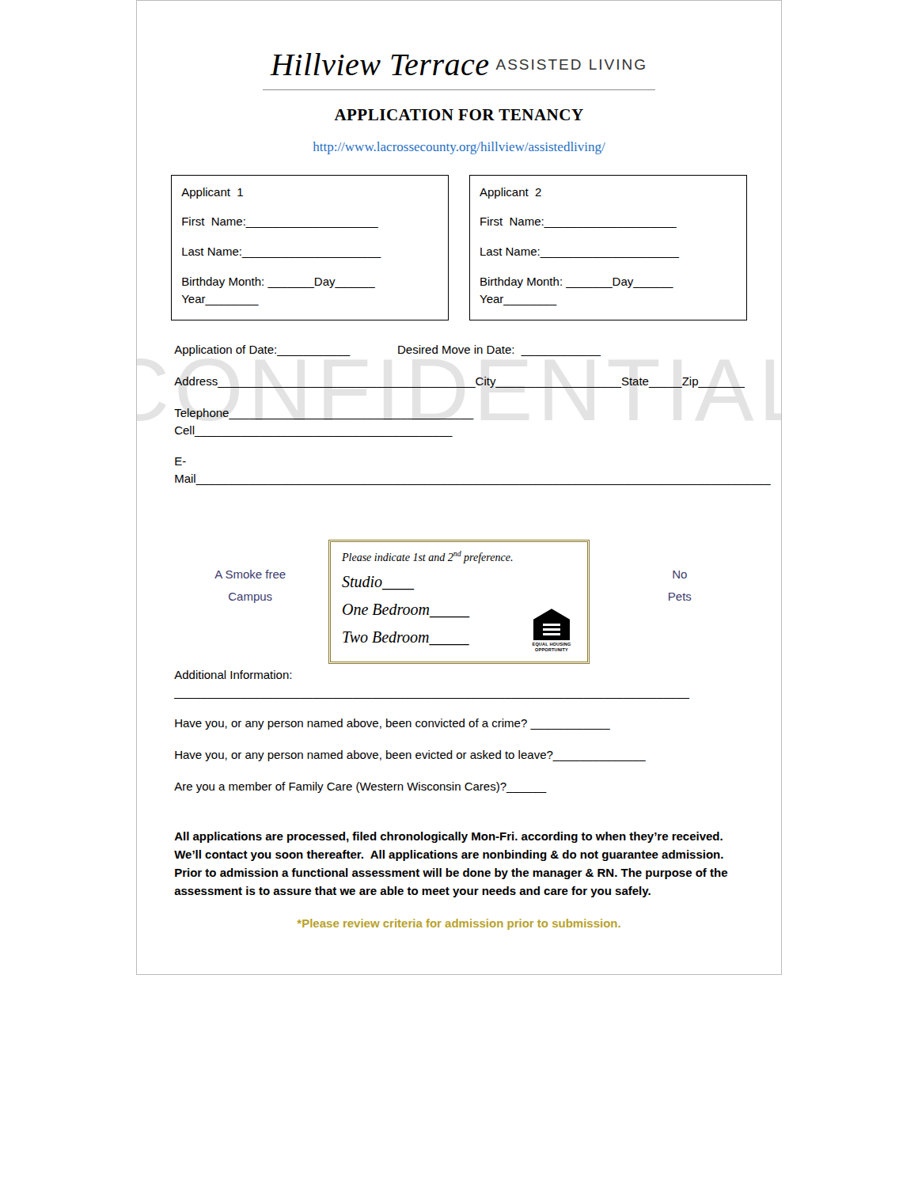CONFIDENTIAL
Hillview Terrace ASSISTED LIVING
APPLICATION FOR TENANCY
http://www.lacrossecounty.org/hillview/assistedliving/
Applicant 1
First Name:____________________
Last Name:_____________________
Birthday Month: _______Day______ Year________
Applicant 2
First Name:____________________
Last Name:_____________________
Birthday Month: _______Day______ Year________
Application of Date:___________
Desired Move in Date: ____________
Address_______________________________________City___________________State_____Zip_______
Telephone_____________________________________ Cell_______________________________________
E-Mail_______________________________________________________________________________________
A Smoke free
Campus
No
Pets
Please indicate 1st and 2nd preference.
Studio____
One Bedroom_____
Two Bedroom_____
EQUAL HOUSING
OPPORTUNITY
Additional Information: ______________________________________________________________________________
Have you, or any person named above, been convicted of a crime? ____________
Have you, or any person named above, been evicted or asked to leave?______________
Are you a member of Family Care (Western Wisconsin Cares)?______
All applications are processed, filed chronologically Mon-Fri. according to when they’re received. We’ll contact you soon thereafter. All applications are nonbinding & do not guarantee admission. Prior to admission a functional assessment will be done by the manager & RN. The purpose of the assessment is to assure that we are able to meet your needs and care for you safely.
*Please review criteria for admission prior to submission.